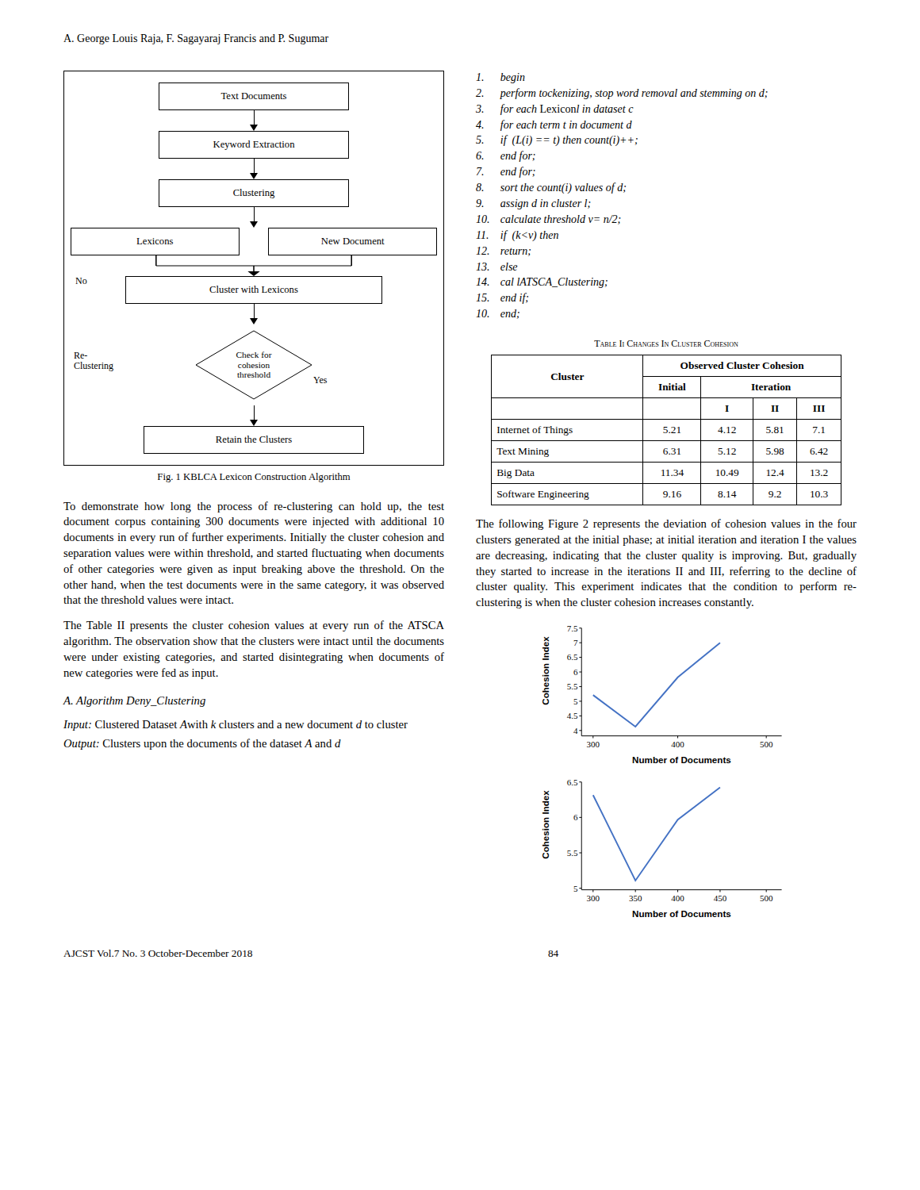A. George Louis Raja, F. Sagayaraj Francis and P. Sugumar
Text Documents
Keyword Extraction
Clustering
Lexicons
New Document
Cluster with Lexicons
Check for
cohesion
threshold
Retain the Clusters
No
Yes
Re-
Clustering
Fig. 1 KBLCA Lexicon Construction Algorithm
To demonstrate how long the process of re-clustering can hold up, the test document corpus containing 300 documents were injected with additional 10 documents in every run of further experiments. Initially the cluster cohesion and separation values were within threshold, and started fluctuating when documents of other categories were given as input breaking above the threshold. On the other hand, when the test documents were in the same category, it was observed that the threshold values were intact.
The Table II presents the cluster cohesion values at every run of the ATSCA algorithm. The observation show that the clusters were intact until the documents were under existing categories, and started disintegrating when documents of new categories were fed as input.
A. Algorithm Deny_Clustering
Input: Clustered Dataset Awith k clusters and a new document d to cluster
Output: Clusters upon the documents of the dataset A and d
| 1. | begin |
| 2. | perform tockenizing, stop word removal and stemming on d; |
| 3. | for each Lexicon l in dataset c |
| 4. | for each term t in document d |
| 5. | if (L(i) == t) then count(i)++; |
| 6. | end for; |
| 7. | end for; |
| 8. | sort the count(i) values of d ; |
| 9. | assign d in cluster l ; |
| 10. | calculate threshold v = n /2; |
| 11. | if (k<v) then |
| 12. | return; |
| 13. | else |
| 14. | cal lATSCA_Clustering; |
| 15. | end if; |
| 10. | end; |
Table Ii Changes In Cluster Cohesion
| Cluster | Observed Cluster Cohesion |
| --- | --- |
| Initial | Iteration |
| | | I | II | III |
| Internet of Things | 5.21 | 4.12 | 5.81 | 7.1 |
| Text Mining | 6.31 | 5.12 | 5.98 | 6.42 |
| Big Data | 11.34 | 10.49 | 12.4 | 13.2 |
| Software Engineering | 9.16 | 8.14 | 9.2 | 10.3 |
The following Figure 2 represents the deviation of cohesion values in the four clusters generated at the initial phase; at initial iteration and iteration I the values are decreasing, indicating that the cluster quality is improving. But, gradually they started to increase in the iterations II and III, referring to the decline of cluster quality. This experiment indicates that the condition to perform re-clustering is when the cluster cohesion increases constantly.
7.5 7 6.5 6 5.5 5 4.5 4 300 400 500 Cohesion Index Number of Documents
6.5 6 5.5 5 300 350 400 450 500 Cohesion Index Number of Documents
AJCST Vol.7 No. 3 October-December 2018
84